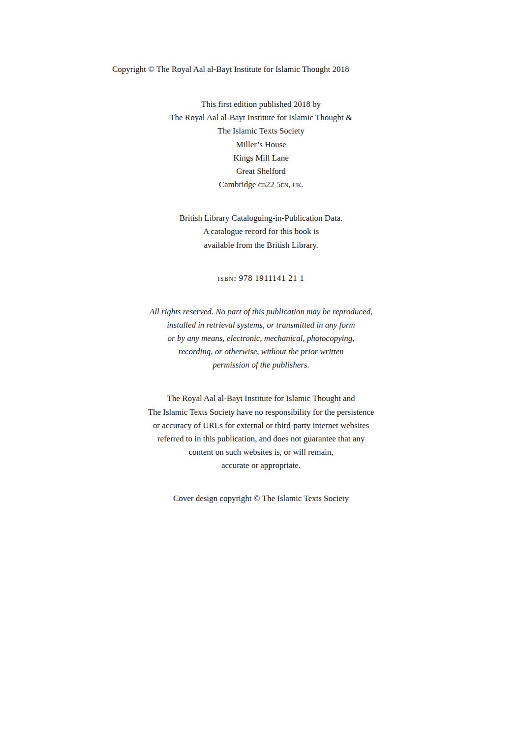Copyright © The Royal Aal al-Bayt Institute for Islamic Thought 2018
This first edition published 2018 by
The Royal Aal al-Bayt Institute for Islamic Thought &
The Islamic Texts Society
Miller’s House
Kings Mill Lane
Great Shelford
Cambridge cb22 5en, uk.
British Library Cataloguing-in-Publication Data.
A catalogue record for this book is
available from the British Library.
isbn: 978 1911141 21 1
All rights reserved. No part of this publication may be reproduced,
installed in retrieval systems, or transmitted in any form
or by any means, electronic, mechanical, photocopying,
recording, or otherwise, without the prior written
permission of the publishers.
The Royal Aal al-Bayt Institute for Islamic Thought and
The Islamic Texts Society have no responsibility for the persistence
or accuracy of URLs for external or third-party internet websites
referred to in this publication, and does not guarantee that any
content on such websites is, or will remain,
accurate or appropriate.
Cover design copyright © The Islamic Texts Society